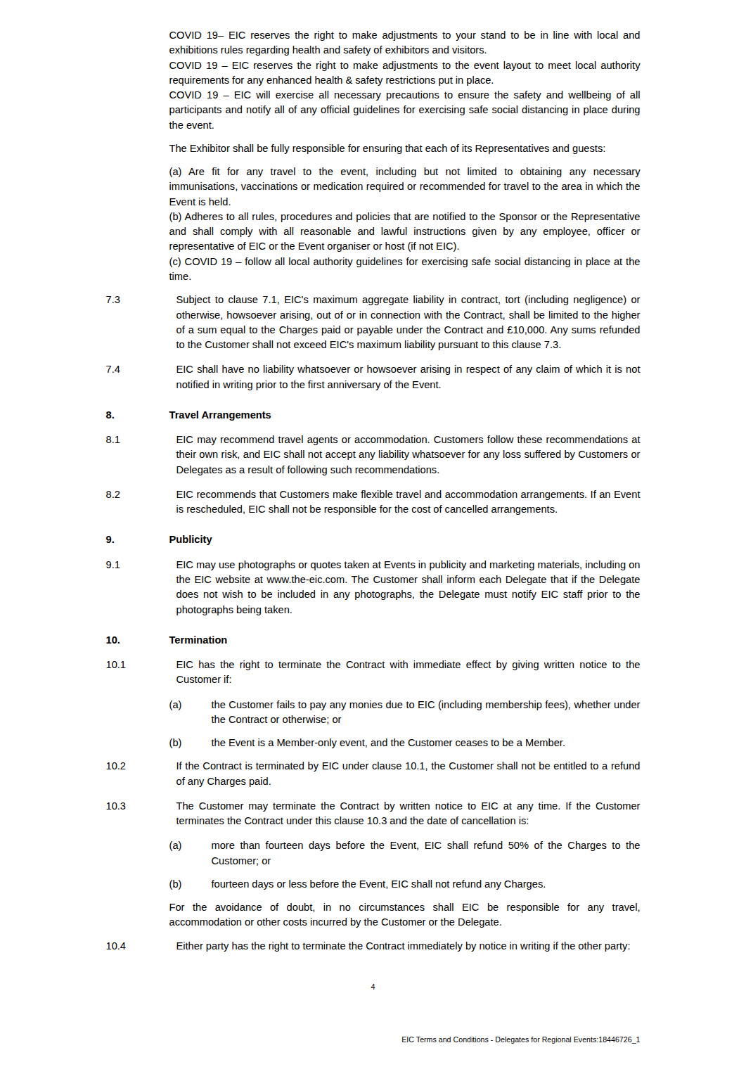COVID 19– EIC reserves the right to make adjustments to your stand to be in line with local and exhibitions rules regarding health and safety of exhibitors and visitors.
COVID 19 – EIC reserves the right to make adjustments to the event layout to meet local authority requirements for any enhanced health & safety restrictions put in place.
COVID 19 – EIC will exercise all necessary precautions to ensure the safety and wellbeing of all participants and notify all of any official guidelines for exercising safe social distancing in place during the event.
The Exhibitor shall be fully responsible for ensuring that each of its Representatives and guests:
(a) Are fit for any travel to the event, including but not limited to obtaining any necessary immunisations, vaccinations or medication required or recommended for travel to the area in which the Event is held.
(b) Adheres to all rules, procedures and policies that are notified to the Sponsor or the Representative and shall comply with all reasonable and lawful instructions given by any employee, officer or representative of EIC or the Event organiser or host (if not EIC).
(c) COVID 19 – follow all local authority guidelines for exercising safe social distancing in place at the time.
7.3
Subject to clause 7.1, EIC's maximum aggregate liability in contract, tort (including negligence) or otherwise, howsoever arising, out of or in connection with the Contract, shall be limited to the higher of a sum equal to the Charges paid or payable under the Contract and £10,000. Any sums refunded to the Customer shall not exceed EIC's maximum liability pursuant to this clause 7.3.
7.4
EIC shall have no liability whatsoever or howsoever arising in respect of any claim of which it is not notified in writing prior to the first anniversary of the Event.
8. Travel Arrangements
8.1
EIC may recommend travel agents or accommodation. Customers follow these recommendations at their own risk, and EIC shall not accept any liability whatsoever for any loss suffered by Customers or Delegates as a result of following such recommendations.
8.2
EIC recommends that Customers make flexible travel and accommodation arrangements. If an Event is rescheduled, EIC shall not be responsible for the cost of cancelled arrangements.
9. Publicity
9.1
EIC may use photographs or quotes taken at Events in publicity and marketing materials, including on the EIC website at www.the-eic.com. The Customer shall inform each Delegate that if the Delegate does not wish to be included in any photographs, the Delegate must notify EIC staff prior to the photographs being taken.
10. Termination
10.1
EIC has the right to terminate the Contract with immediate effect by giving written notice to the Customer if:
(a)
the Customer fails to pay any monies due to EIC (including membership fees), whether under the Contract or otherwise; or
(b)
the Event is a Member-only event, and the Customer ceases to be a Member.
10.2
If the Contract is terminated by EIC under clause 10.1, the Customer shall not be entitled to a refund of any Charges paid.
10.3
The Customer may terminate the Contract by written notice to EIC at any time. If the Customer terminates the Contract under this clause 10.3 and the date of cancellation is:
(a)
more than fourteen days before the Event, EIC shall refund 50% of the Charges to the Customer; or
(b)
fourteen days or less before the Event, EIC shall not refund any Charges.
For the avoidance of doubt, in no circumstances shall EIC be responsible for any travel, accommodation or other costs incurred by the Customer or the Delegate.
10.4
Either party has the right to terminate the Contract immediately by notice in writing if the other party:
4
EIC Terms and Conditions - Delegates for Regional Events:18446726_1